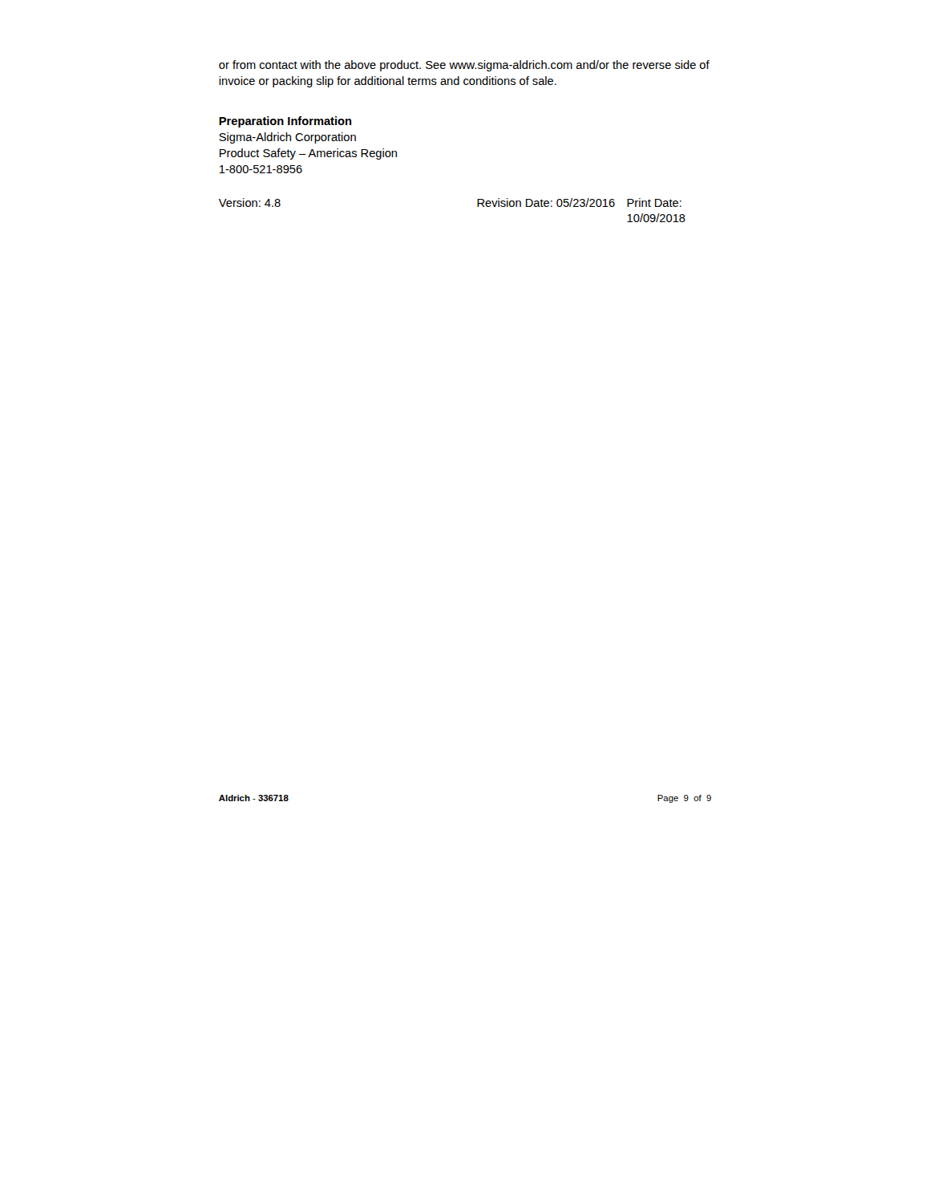or from contact with the above product. See www.sigma-aldrich.com and/or the reverse side of invoice or packing slip for additional terms and conditions of sale.
Preparation Information
Sigma-Aldrich Corporation
Product Safety – Americas Region
1-800-521-8956
Version: 4.8 Revision Date: 05/23/2016 Print Date: 10/09/2018
Aldrich - 336718
Page 9 of 9